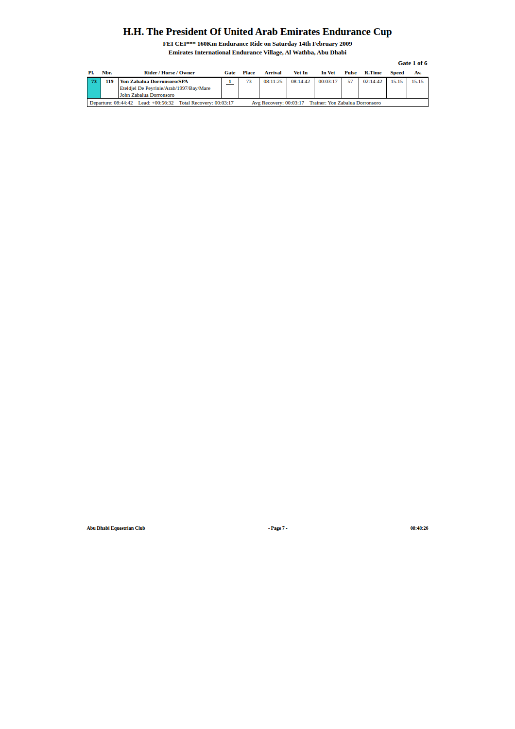H.H. The President Of United Arab Emirates Endurance Cup
FEI CEI*** 160Km Endurance Ride on Saturday 14th February 2009
Emirates International Endurance Village, Al Wathba, Abu Dhabi
Gate 1 of 6
| Pl. | Nbr. | Rider / Horse / Owner | Gate | Place | Arrival | Vet In | In Vet | Pulse | R.Time | Speed | Av. |
| --- | --- | --- | --- | --- | --- | --- | --- | --- | --- | --- | --- |
| 73 | 119 | Yon Zabalua Dorronsoro/SPA | 1 | 73 | 08:11:25 | 08:14:42 | 00:03:17 | 57 | 02:14:42 | 15.15 | 15.15 |
| Eteldjel De Peyrinie/Arab/1997/Bay/Mare |
| John Zabalua Dorronsoro |
| Departure: 08:44:42 Lead: +00:56:32 Total Recovery: 00:03:17 | Avg Recovery: 00:03:17 Trainer: Yon Zabalua Dorronsoro |
Abu Dhabi Equestrian Club 08:48:26
- Page 7 -